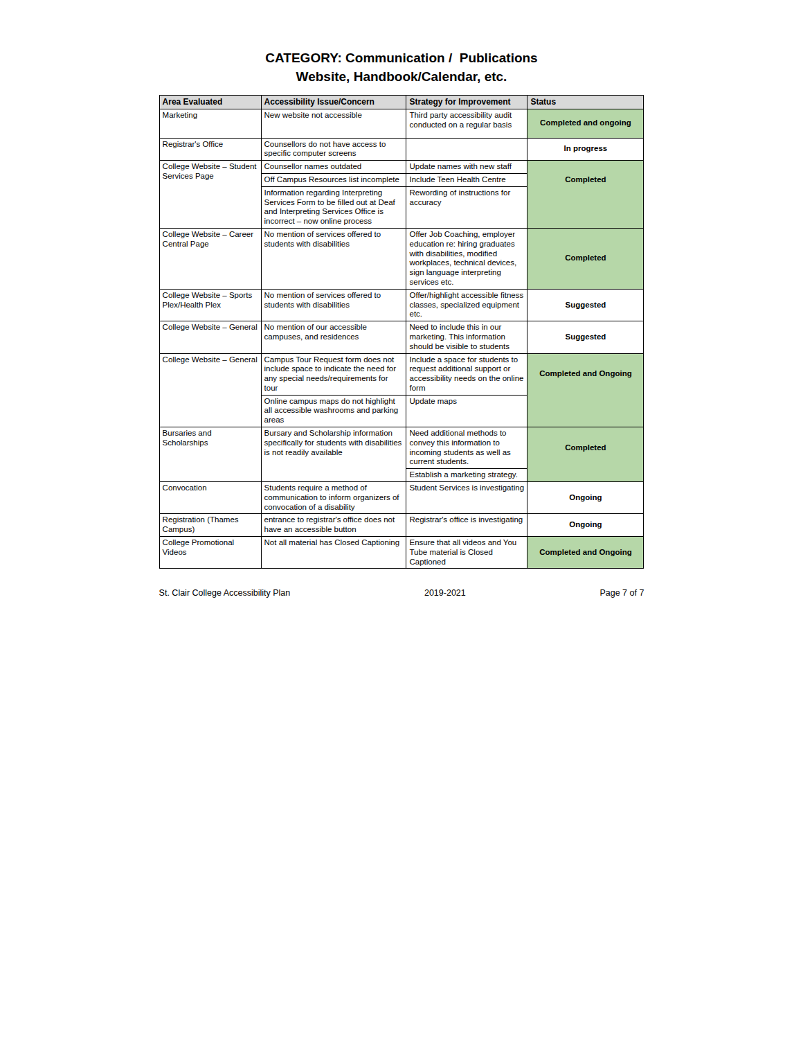CATEGORY: Communication / Publications
Website, Handbook/Calendar, etc.
| Area Evaluated | Accessibility Issue/Concern | Strategy for Improvement | Status |
| --- | --- | --- | --- |
| Marketing | New website not accessible | Third party accessibility audit conducted on a regular basis | Completed and ongoing |
| Registrar's Office | Counsellors do not have access to specific computer screens | | In progress |
| College Website – Student Services Page | Counsellor names outdated | Update names with new staff | |
| Off Campus Resources list incomplete | Include Teen Health Centre | Completed |
| Information regarding Interpreting Services Form to be filled out at Deaf and Interpreting Services Office is incorrect – now online process | Rewording of instructions for accuracy | |
| College Website – Career Central Page | No mention of services offered to students with disabilities | Offer Job Coaching, employer education re: hiring graduates with disabilities, modified workplaces, technical devices, sign language interpreting services etc. | Completed |
| College Website – Sports Plex/Health Plex | No mention of services offered to students with disabilities | Offer/highlight accessible fitness classes, specialized equipment etc. | Suggested |
| College Website – General | No mention of our accessible campuses, and residences | Need to include this in our marketing. This information should be visible to students | Suggested |
| College Website – General | Campus Tour Request form does not include space to indicate the need for any special needs/requirements for tour | Include a space for students to request additional support or accessibility needs on the online form | Completed and Ongoing |
| Online campus maps do not highlight all accessible washrooms and parking areas | Update maps | |
| Bursaries and Scholarships | Bursary and Scholarship information specifically for students with disabilities is not readily available | Need additional methods to convey this information to incoming students as well as current students. | Completed |
| Establish a marketing strategy. | |
| Convocation | Students require a method of communication to inform organizers of convocation of a disability | Student Services is investigating | Ongoing |
| Registration (Thames Campus) | entrance to registrar's office does not have an accessible button | Registrar's office is investigating | Ongoing |
| College Promotional Videos | Not all material has Closed Captioning | Ensure that all videos and You Tube material is Closed Captioned | Completed and Ongoing |
St. Clair College Accessibility Plan
2019-2021
Page 7 of 7